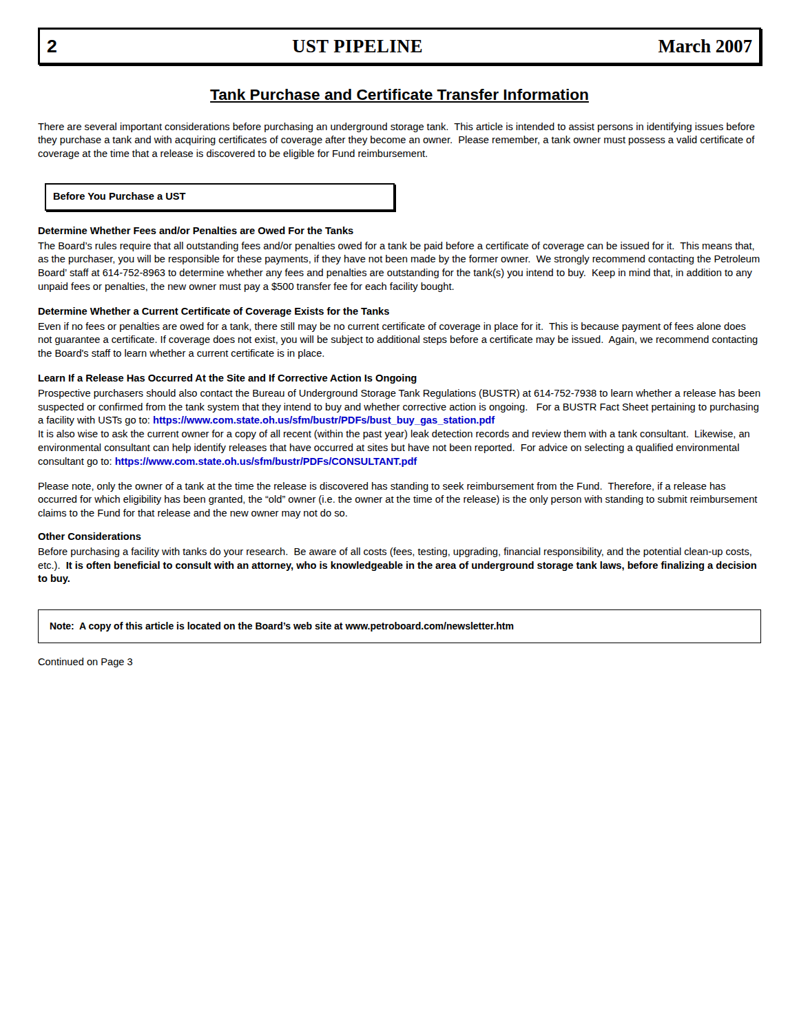2 UST PIPELINE March 2007
Tank Purchase and Certificate Transfer Information
There are several important considerations before purchasing an underground storage tank. This article is intended to assist persons in identifying issues before they purchase a tank and with acquiring certificates of coverage after they become an owner. Please remember, a tank owner must possess a valid certificate of coverage at the time that a release is discovered to be eligible for Fund reimbursement.
Before You Purchase a UST
Determine Whether Fees and/or Penalties are Owed For the Tanks
The Board’s rules require that all outstanding fees and/or penalties owed for a tank be paid before a certificate of coverage can be issued for it. This means that, as the purchaser, you will be responsible for these payments, if they have not been made by the former owner. We strongly recommend contacting the Petroleum Board’ staff at 614-752-8963 to determine whether any fees and penalties are outstanding for the tank(s) you intend to buy. Keep in mind that, in addition to any unpaid fees or penalties, the new owner must pay a $500 transfer fee for each facility bought.
Determine Whether a Current Certificate of Coverage Exists for the Tanks
Even if no fees or penalties are owed for a tank, there still may be no current certificate of coverage in place for it. This is because payment of fees alone does not guarantee a certificate. If coverage does not exist, you will be subject to additional steps before a certificate may be issued. Again, we recommend contacting the Board's staff to learn whether a current certificate is in place.
Learn If a Release Has Occurred At the Site and If Corrective Action Is Ongoing
Prospective purchasers should also contact the Bureau of Underground Storage Tank Regulations (BUSTR) at 614-752-7938 to learn whether a release has been suspected or confirmed from the tank system that they intend to buy and whether corrective action is ongoing. For a BUSTR Fact Sheet pertaining to purchasing a facility with USTs go to: https://www.com.state.oh.us/sfm/bustr/PDFs/bust_buy_gas_station.pdf
It is also wise to ask the current owner for a copy of all recent (within the past year) leak detection records and review them with a tank consultant. Likewise, an environmental consultant can help identify releases that have occurred at sites but have not been reported. For advice on selecting a qualified environmental consultant go to: https://www.com.state.oh.us/sfm/bustr/PDFs/CONSULTANT.pdf
Please note, only the owner of a tank at the time the release is discovered has standing to seek reimbursement from the Fund. Therefore, if a release has occurred for which eligibility has been granted, the “old” owner (i.e. the owner at the time of the release) is the only person with standing to submit reimbursement claims to the Fund for that release and the new owner may not do so.
Other Considerations
Before purchasing a facility with tanks do your research. Be aware of all costs (fees, testing, upgrading, financial responsibility, and the potential clean-up costs, etc.). It is often beneficial to consult with an attorney, who is knowledgeable in the area of underground storage tank laws, before finalizing a decision to buy.
Note: A copy of this article is located on the Board’s web site at www.petroboard.com/newsletter.htm
Continued on Page 3